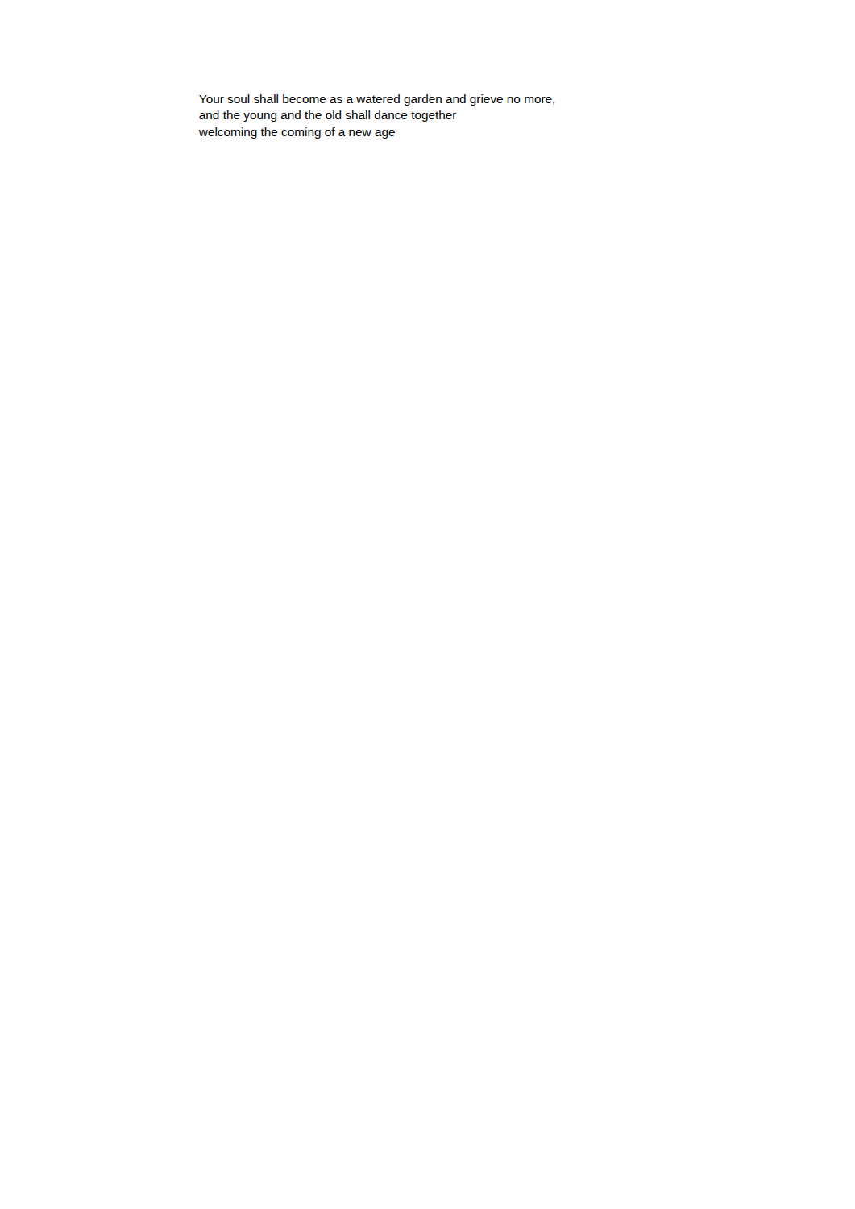Your soul shall become as a watered garden and grieve no more,
and the young and the old shall dance together
welcoming the coming of a new age